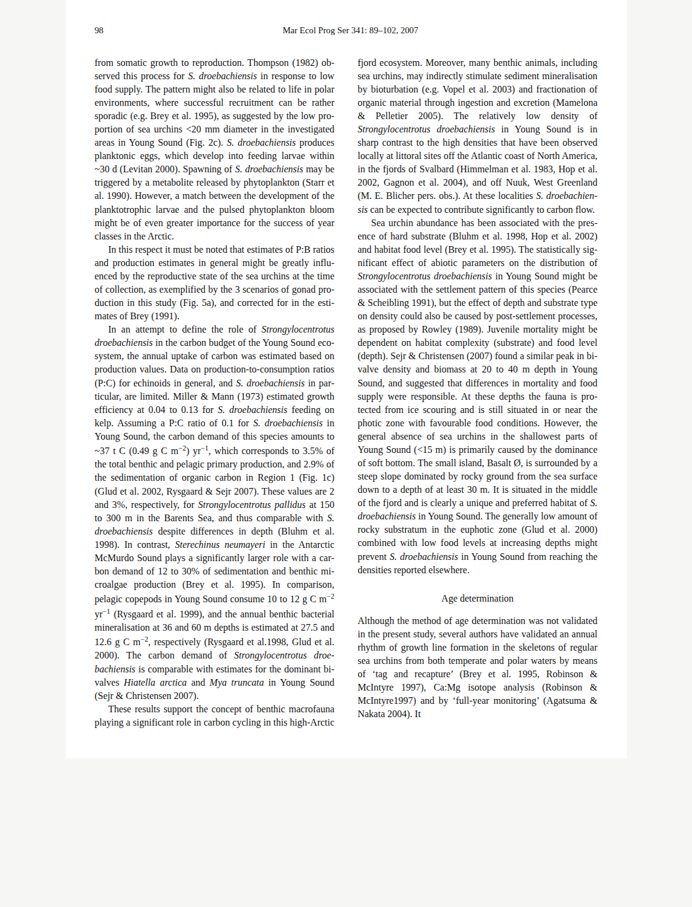98 Mar Ecol Prog Ser 341: 89–102, 2007
from somatic growth to reproduction. Thompson (1982) observed this process for S. droebachiensis in response to low food supply. The pattern might also be related to life in polar environments, where successful recruitment can be rather sporadic (e.g. Brey et al. 1995), as suggested by the low proportion of sea urchins <20 mm diameter in the investigated areas in Young Sound (Fig. 2c). S. droebachiensis produces planktonic eggs, which develop into feeding larvae within ~30 d (Levitan 2000). Spawning of S. droebachiensis may be triggered by a metabolite released by phytoplankton (Starr et al. 1990). However, a match between the development of the planktotrophic larvae and the pulsed phytoplankton bloom might be of even greater importance for the success of year classes in the Arctic.
In this respect it must be noted that estimates of P:B ratios and production estimates in general might be greatly influenced by the reproductive state of the sea urchins at the time of collection, as exemplified by the 3 scenarios of gonad production in this study (Fig. 5a), and corrected for in the estimates of Brey (1991).
In an attempt to define the role of Strongylocentrotus droebachiensis in the carbon budget of the Young Sound ecosystem, the annual uptake of carbon was estimated based on production values. Data on production-to-consumption ratios (P:C) for echinoids in general, and S. droebachiensis in particular, are limited. Miller & Mann (1973) estimated growth efficiency at 0.04 to 0.13 for S. droebachiensis feeding on kelp. Assuming a P:C ratio of 0.1 for S. droebachiensis in Young Sound, the carbon demand of this species amounts to ~37 t C (0.49 g C m−2) yr−1, which corresponds to 3.5% of the total benthic and pelagic primary production, and 2.9% of the sedimentation of organic carbon in Region 1 (Fig. 1c) (Glud et al. 2002, Rysgaard & Sejr 2007). These values are 2 and 3%, respectively, for Strongylocentrotus pallidus at 150 to 300 m in the Barents Sea, and thus comparable with S. droebachiensis despite differences in depth (Bluhm et al. 1998). In contrast, Sterechinus neumayeri in the Antarctic McMurdo Sound plays a significantly larger role with a carbon demand of 12 to 30% of sedimentation and benthic microalgae production (Brey et al. 1995). In comparison, pelagic copepods in Young Sound consume 10 to 12 g C m−2 yr−1 (Rysgaard et al. 1999), and the annual benthic bacterial mineralisation at 36 and 60 m depths is estimated at 27.5 and 12.6 g C m−2, respectively (Rysgaard et al.1998, Glud et al. 2000). The carbon demand of Strongylocentrotus droebachiensis is comparable with estimates for the dominant bivalves Hiatella arctica and Mya truncata in Young Sound (Sejr & Christensen 2007).
These results support the concept of benthic macrofauna playing a significant role in carbon cycling in this high-Arctic fjord ecosystem. Moreover, many benthic animals, including sea urchins, may indirectly stimulate sediment mineralisation by bioturbation (e.g. Vopel et al. 2003) and fractionation of organic material through ingestion and excretion (Mamelona & Pelletier 2005). The relatively low density of Strongylocentrotus droebachiensis in Young Sound is in sharp contrast to the high densities that have been observed locally at littoral sites off the Atlantic coast of North America, in the fjords of Svalbard (Himmelman et al. 1983, Hop et al. 2002, Gagnon et al. 2004), and off Nuuk, West Greenland (M. E. Blicher pers. obs.). At these localities S. droebachiensis can be expected to contribute significantly to carbon flow.
Sea urchin abundance has been associated with the presence of hard substrate (Bluhm et al. 1998, Hop et al. 2002) and habitat food level (Brey et al. 1995). The statistically significant effect of abiotic parameters on the distribution of Strongylocentrotus droebachiensis in Young Sound might be associated with the settlement pattern of this species (Pearce & Scheibling 1991), but the effect of depth and substrate type on density could also be caused by post-settlement processes, as proposed by Rowley (1989). Juvenile mortality might be dependent on habitat complexity (substrate) and food level (depth). Sejr & Christensen (2007) found a similar peak in bivalve density and biomass at 20 to 40 m depth in Young Sound, and suggested that differences in mortality and food supply were responsible. At these depths the fauna is protected from ice scouring and is still situated in or near the photic zone with favourable food conditions. However, the general absence of sea urchins in the shallowest parts of Young Sound (<15 m) is primarily caused by the dominance of soft bottom. The small island, Basalt Ø, is surrounded by a steep slope dominated by rocky ground from the sea surface down to a depth of at least 30 m. It is situated in the middle of the fjord and is clearly a unique and preferred habitat of S. droebachiensis in Young Sound. The generally low amount of rocky substratum in the euphotic zone (Glud et al. 2000) combined with low food levels at increasing depths might prevent S. droebachiensis in Young Sound from reaching the densities reported elsewhere.
Age determination
Although the method of age determination was not validated in the present study, several authors have validated an annual rhythm of growth line formation in the skeletons of regular sea urchins from both temperate and polar waters by means of ‘tag and recapture’ (Brey et al. 1995, Robinson & McIntyre 1997), Ca:Mg isotope analysis (Robinson & McIntyre1997) and by ‘full-year monitoring’ (Agatsuma & Nakata 2004). It